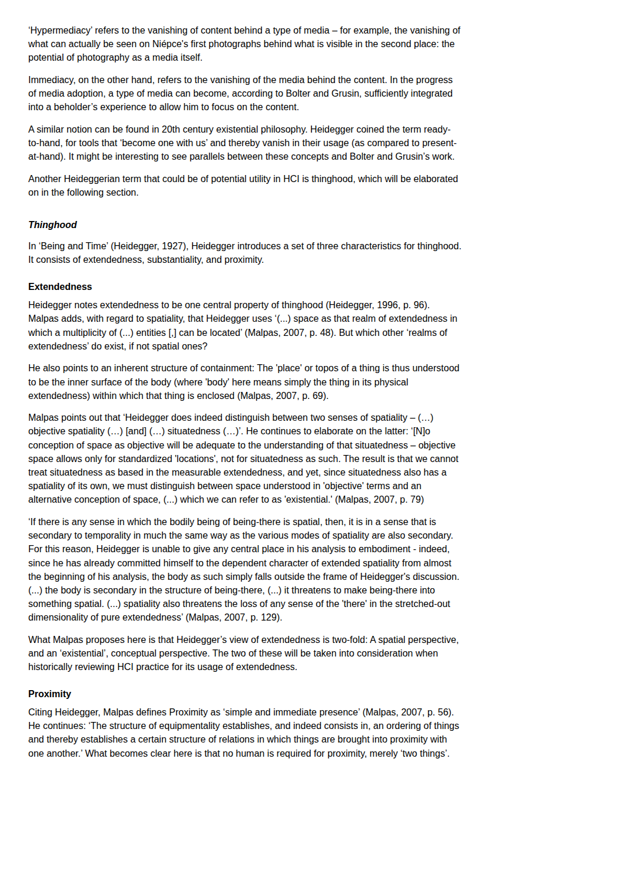‘Hypermediacy’ refers to the vanishing of content behind a type of media – for example, the vanishing of what can actually be seen on Niépce's first photographs behind what is visible in the second place: the potential of photography as a media itself.
Immediacy, on the other hand, refers to the vanishing of the media behind the content. In the progress of media adoption, a type of media can become, according to Bolter and Grusin, sufficiently integrated into a beholder’s experience to allow him to focus on the content.
A similar notion can be found in 20th century existential philosophy. Heidegger coined the term ready-to-hand, for tools that ‘become one with us’ and thereby vanish in their usage (as compared to present-at-hand). It might be interesting to see parallels between these concepts and Bolter and Grusin’s work.
Another Heideggerian term that could be of potential utility in HCI is thinghood, which will be elaborated on in the following section.
Thinghood
In ‘Being and Time’ (Heidegger, 1927), Heidegger introduces a set of three characteristics for thinghood. It consists of extendedness, substantiality, and proximity.
Extendedness
Heidegger notes extendedness to be one central property of thinghood (Heidegger, 1996, p. 96). Malpas adds, with regard to spatiality, that Heidegger uses ‘(...) space as that realm of extendedness in which a multiplicity of (...) entities [,] can be located’ (Malpas, 2007, p. 48). But which other ‘realms of extendedness’ do exist, if not spatial ones?
He also points to an inherent structure of containment: The 'place' or topos of a thing is thus understood to be the inner surface of the body (where 'body' here means simply the thing in its physical extendedness) within which that thing is enclosed (Malpas, 2007, p. 69).
Malpas points out that ‘Heidegger does indeed distinguish between two senses of spatiality – (…) objective spatiality (…) [and] (…) situatedness (…)’. He continues to elaborate on the latter: ‘[N]o conception of space as objective will be adequate to the understanding of that situatedness – objective space allows only for standardized 'locations', not for situatedness as such. The result is that we cannot treat situatedness as based in the measurable extendedness, and yet, since situatedness also has a spatiality of its own, we must distinguish between space understood in 'objective' terms and an alternative conception of space, (...) which we can refer to as 'existential.' (Malpas, 2007, p. 79)
‘If there is any sense in which the bodily being of being-there is spatial, then, it is in a sense that is secondary to temporality in much the same way as the various modes of spatiality are also secondary. For this reason, Heidegger is unable to give any central place in his analysis to embodiment - indeed, since he has already committed himself to the dependent character of extended spatiality from almost the beginning of his analysis, the body as such simply falls outside the frame of Heidegger's discussion. (...) the body is secondary in the structure of being-there, (...) it threatens to make being-there into something spatial. (...) spatiality also threatens the loss of any sense of the 'there' in the stretched-out dimensionality of pure extendedness’ (Malpas, 2007, p. 129).
What Malpas proposes here is that Heidegger’s view of extendedness is two-fold: A spatial perspective, and an ‘existential’, conceptual perspective. The two of these will be taken into consideration when historically reviewing HCI practice for its usage of extendedness.
Proximity
Citing Heidegger, Malpas defines Proximity as ‘simple and immediate presence’ (Malpas, 2007, p. 56). He continues: ‘The structure of equipmentality establishes, and indeed consists in, an ordering of things and thereby establishes a certain structure of relations in which things are brought into proximity with one another.’ What becomes clear here is that no human is required for proximity, merely ‘two things’.